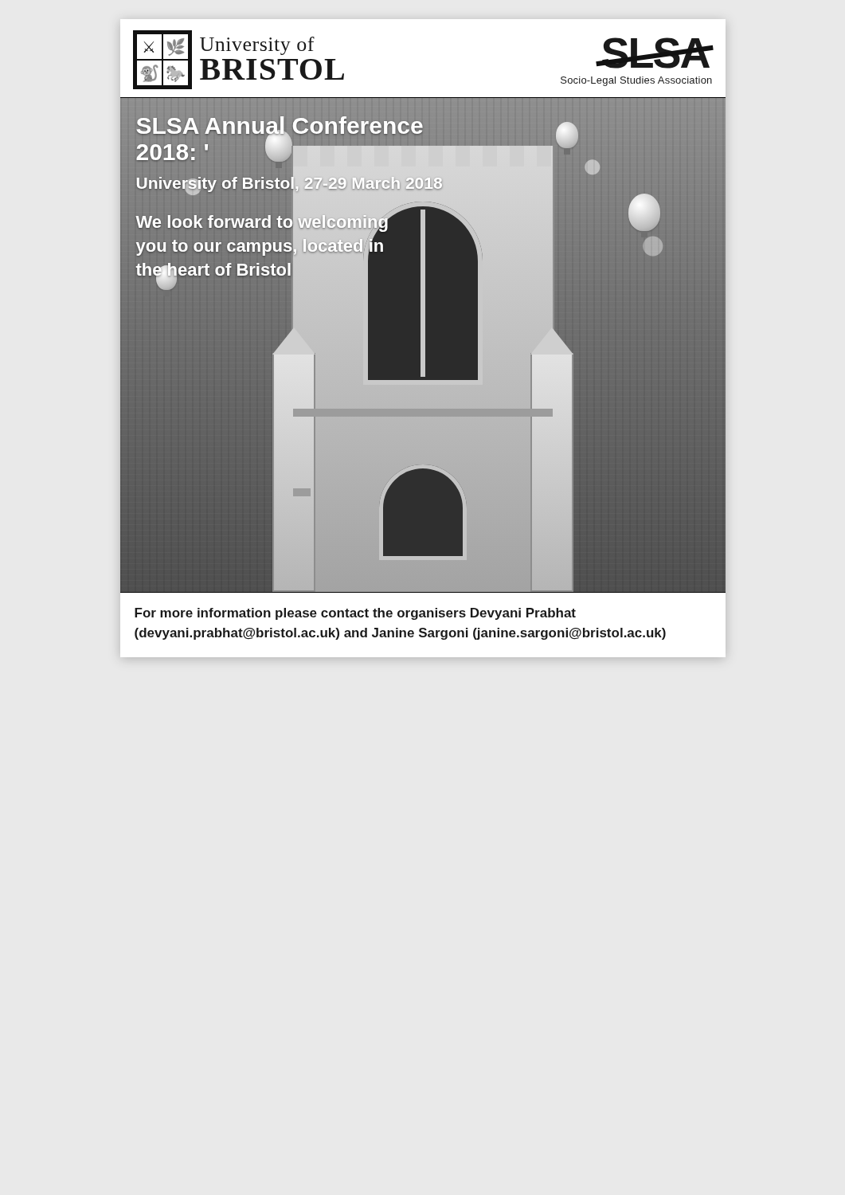⚔🌿 🐒🐎
University of BRISTOL
SLSA
Socio-Legal Studies Association
SLSA Annual Conference 2018: '
University of Bristol, 27-29 March 2018
We look forward to welcoming you to our campus, located in the heart of Bristol
For more information please contact the organisers Devyani Prabhat (devyani.prabhat@bristol.ac.uk) and Janine Sargoni (janine.sargoni@bristol.ac.uk)